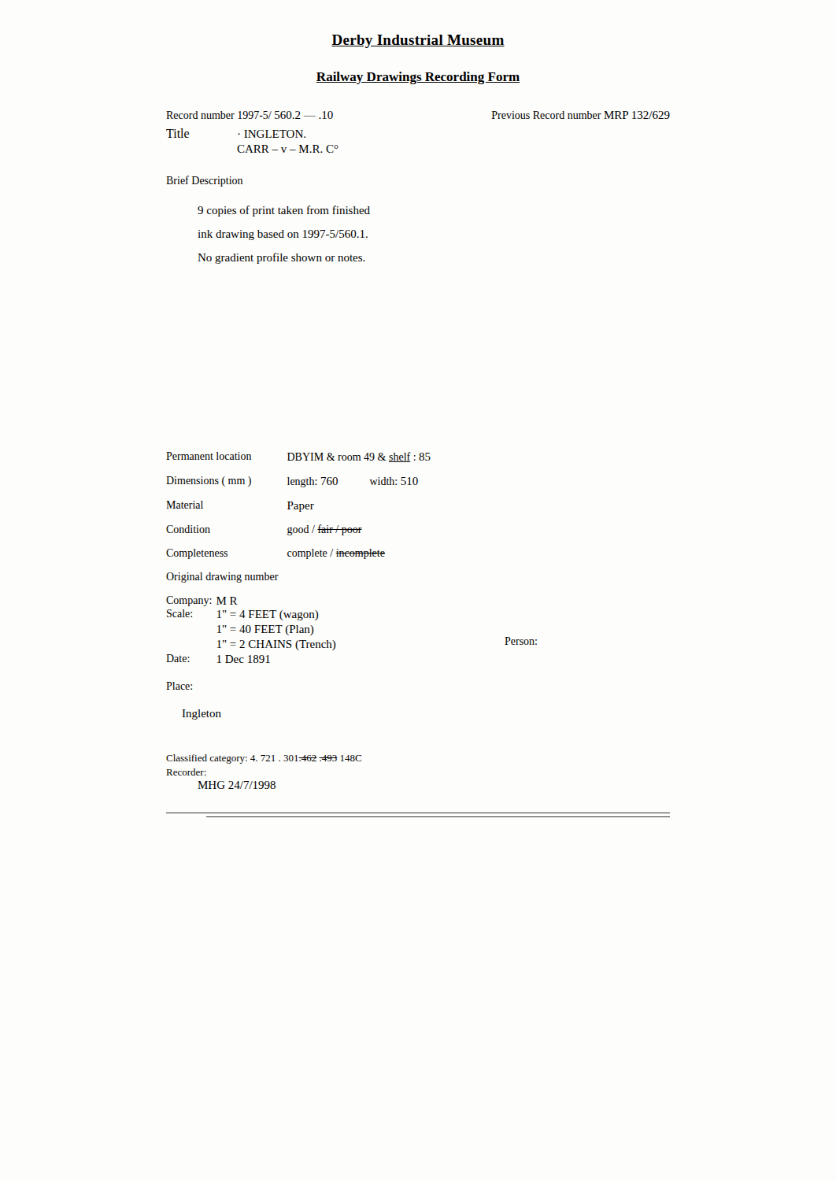Derby Industrial Museum
Railway Drawings Recording Form
Record number 1997-5/ 560.2 — .10 Previous Record number MRP 132/629
Title
· INGLETON.
CARR – v – M.R. C°
Brief Description
9 copies of print taken from finished
ink drawing based on 1997-5/560.1.
No gradient profile shown or notes.
Permanent location DBYIM & room 49 & shelf : 85
Dimensions ( mm ) length: 760 width: 510
Material Paper
Condition good / fair / poor
Completeness complete / incomplete
Original drawing number
Company: M R
Scale:
1" = 4 FEET (wagon)
1" = 40 FEET (Plan)
1" = 2 CHAINS (Trench)
Date: 1 Dec 1891
Person:
Place:
Ingleton
Classified category: 4. 721 . 301.462 .493 148C
Recorder:
MHG 24/7/1998